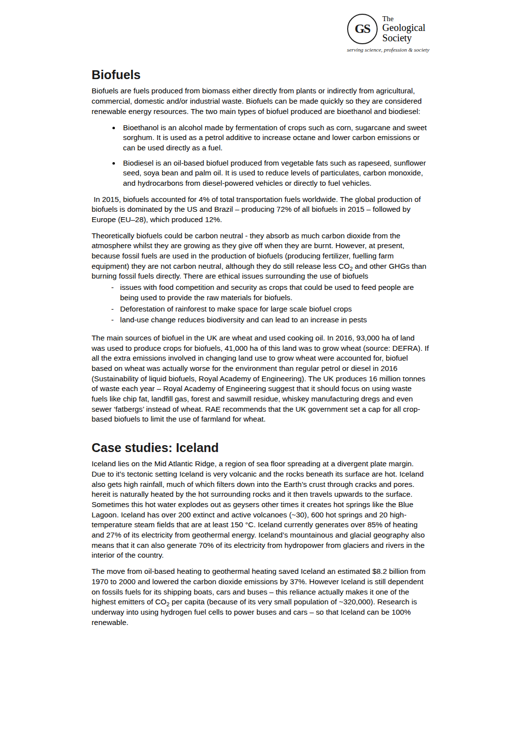GS
The Geological Society
serving science, profession & society
Biofuels
Biofuels are fuels produced from biomass either directly from plants or indirectly from agricultural, commercial, domestic and/or industrial waste. Biofuels can be made quickly so they are considered renewable energy resources. The two main types of biofuel produced are bioethanol and biodiesel:
Bioethanol is an alcohol made by fermentation of crops such as corn, sugarcane and sweet sorghum. It is used as a petrol additive to increase octane and lower carbon emissions or can be used directly as a fuel.
Biodiesel is an oil-based biofuel produced from vegetable fats such as rapeseed, sunflower seed, soya bean and palm oil. It is used to reduce levels of particulates, carbon monoxide, and hydrocarbons from diesel-powered vehicles or directly to fuel vehicles.
In 2015, biofuels accounted for 4% of total transportation fuels worldwide. The global production of biofuels is dominated by the US and Brazil – producing 72% of all biofuels in 2015 – followed by Europe (EU–28), which produced 12%.
Theoretically biofuels could be carbon neutral - they absorb as much carbon dioxide from the atmosphere whilst they are growing as they give off when they are burnt. However, at present, because fossil fuels are used in the production of biofuels (producing fertilizer, fuelling farm equipment) they are not carbon neutral, although they do still release less CO2 and other GHGs than burning fossil fuels directly. There are ethical issues surrounding the use of biofuels
issues with food competition and security as crops that could be used to feed people are being used to provide the raw materials for biofuels.
Deforestation of rainforest to make space for large scale biofuel crops
land-use change reduces biodiversity and can lead to an increase in pests
The main sources of biofuel in the UK are wheat and used cooking oil. In 2016, 93,000 ha of land was used to produce crops for biofuels, 41,000 ha of this land was to grow wheat (source: DEFRA). If all the extra emissions involved in changing land use to grow wheat were accounted for, biofuel based on wheat was actually worse for the environment than regular petrol or diesel in 2016 (Sustainability of liquid biofuels, Royal Academy of Engineering). The UK produces 16 million tonnes of waste each year – Royal Academy of Engineering suggest that it should focus on using waste fuels like chip fat, landfill gas, forest and sawmill residue, whiskey manufacturing dregs and even sewer ‘fatbergs’ instead of wheat. RAE recommends that the UK government set a cap for all crop-based biofuels to limit the use of farmland for wheat.
Case studies: Iceland
Iceland lies on the Mid Atlantic Ridge, a region of sea floor spreading at a divergent plate margin. Due to it’s tectonic setting Iceland is very volcanic and the rocks beneath its surface are hot. Iceland also gets high rainfall, much of which filters down into the Earth’s crust through cracks and pores. hereit is naturally heated by the hot surrounding rocks and it then travels upwards to the surface. Sometimes this hot water explodes out as geysers other times it creates hot springs like the Blue Lagoon. Iceland has over 200 extinct and active volcanoes (~30), 600 hot springs and 20 high-temperature steam fields that are at least 150 °C. Iceland currently generates over 85% of heating and 27% of its electricity from geothermal energy. Iceland’s mountainous and glacial geography also means that it can also generate 70% of its electricity from hydropower from glaciers and rivers in the interior of the country.
The move from oil-based heating to geothermal heating saved Iceland an estimated $8.2 billion from 1970 to 2000 and lowered the carbon dioxide emissions by 37%. However Iceland is still dependent on fossils fuels for its shipping boats, cars and buses – this reliance actually makes it one of the highest emitters of CO2 per capita (because of its very small population of ~320,000). Research is underway into using hydrogen fuel cells to power buses and cars – so that Iceland can be 100% renewable.